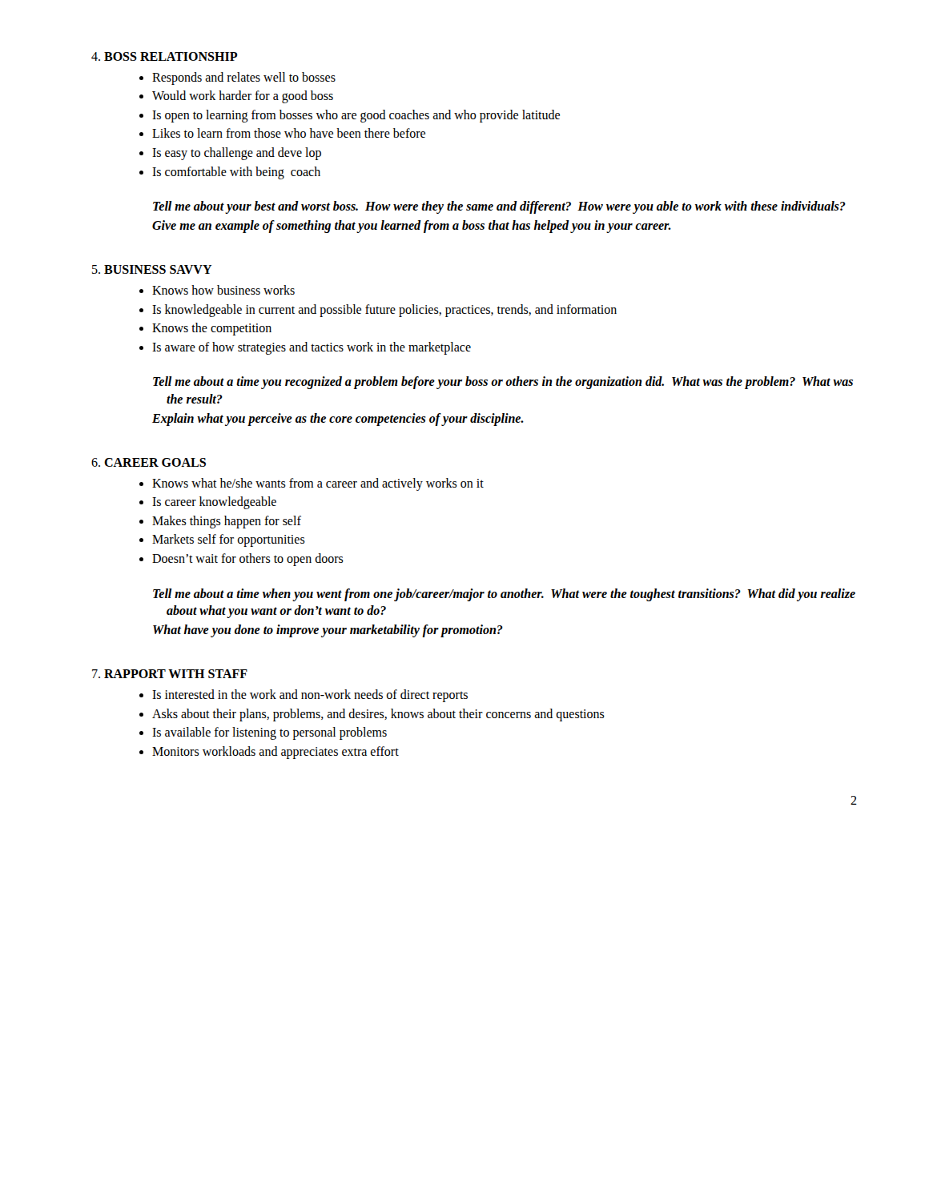Boss Relationship
Responds and relates well to bosses
Would work harder for a good boss
Is open to learning from bosses who are good coaches and who provide latitude
Likes to learn from those who have been there before
Is easy to challenge and deve lop
Is comfortable with being coach
Tell me about your best and worst boss. How were they the same and different? How were you able to work with these individuals?
Give me an example of something that you learned from a boss that has helped you in your career.
Business Savvy
Knows how business works
Is knowledgeable in current and possible future policies, practices, trends, and information
Knows the competition
Is aware of how strategies and tactics work in the marketplace
Tell me about a time you recognized a problem before your boss or others in the organization did. What was the problem? What was the result?
Explain what you perceive as the core competencies of your discipline.
Career Goals
Knows what he/she wants from a career and actively works on it
Is career knowledgeable
Makes things happen for self
Markets self for opportunities
Doesn’t wait for others to open doors
Tell me about a time when you went from one job/career/major to another. What were the toughest transitions? What did you realize about what you want or don’t want to do?
What have you done to improve your marketability for promotion?
Rapport with Staff
Is interested in the work and non-work needs of direct reports
Asks about their plans, problems, and desires, knows about their concerns and questions
Is available for listening to personal problems
Monitors workloads and appreciates extra effort
2